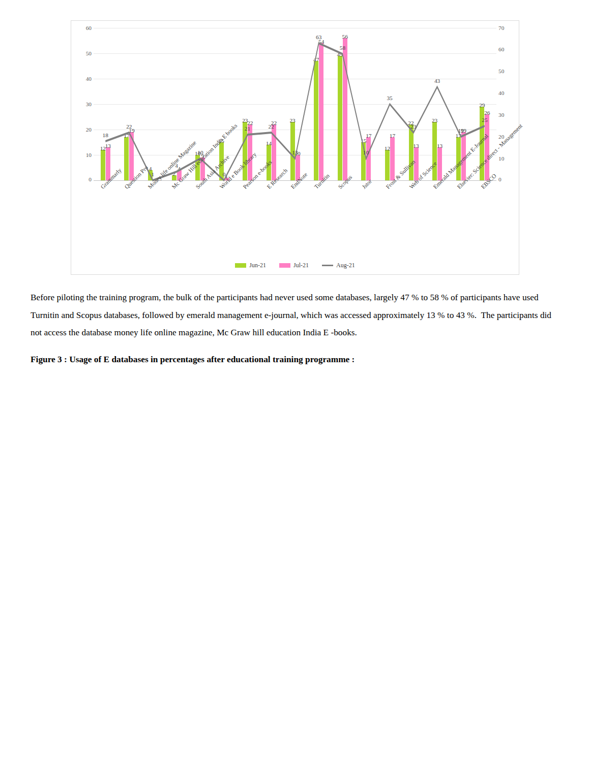60
50
40
30
20
10
0
70
60
50
40
30
20
10
0
12
13
17
19
4
2
4
10
9
15
1
23
22
14
22
23
10
47
54
49
56
15
17
12
17
22
13
23
13
17
19
29
26
18
22
1
4
10
0
21
22
13
63
58
10
35
23
43
19
25
Grammarly Question Pro Money life online Magazine Mc Graw Hill education India E books South Asia Archive World e Book library Pearson e-books E Research EndNote Turnitin Scopus Jstor Frost & Sullivan Web of Science Emerald Management E-Journal Elsevier: Science direct - Management EBSCO
Jun-21
Jul-21
Aug-21
Before piloting the training program, the bulk of the participants had never used some databases, largely 47 % to 58 % of participants have used Turnitin and Scopus databases, followed by emerald management e-journal, which was accessed approximately 13 % to 43 %. The participants did not access the database money life online magazine, Mc Graw hill education India E -books.
Figure 3 : Usage of E databases in percentages after educational training programme :